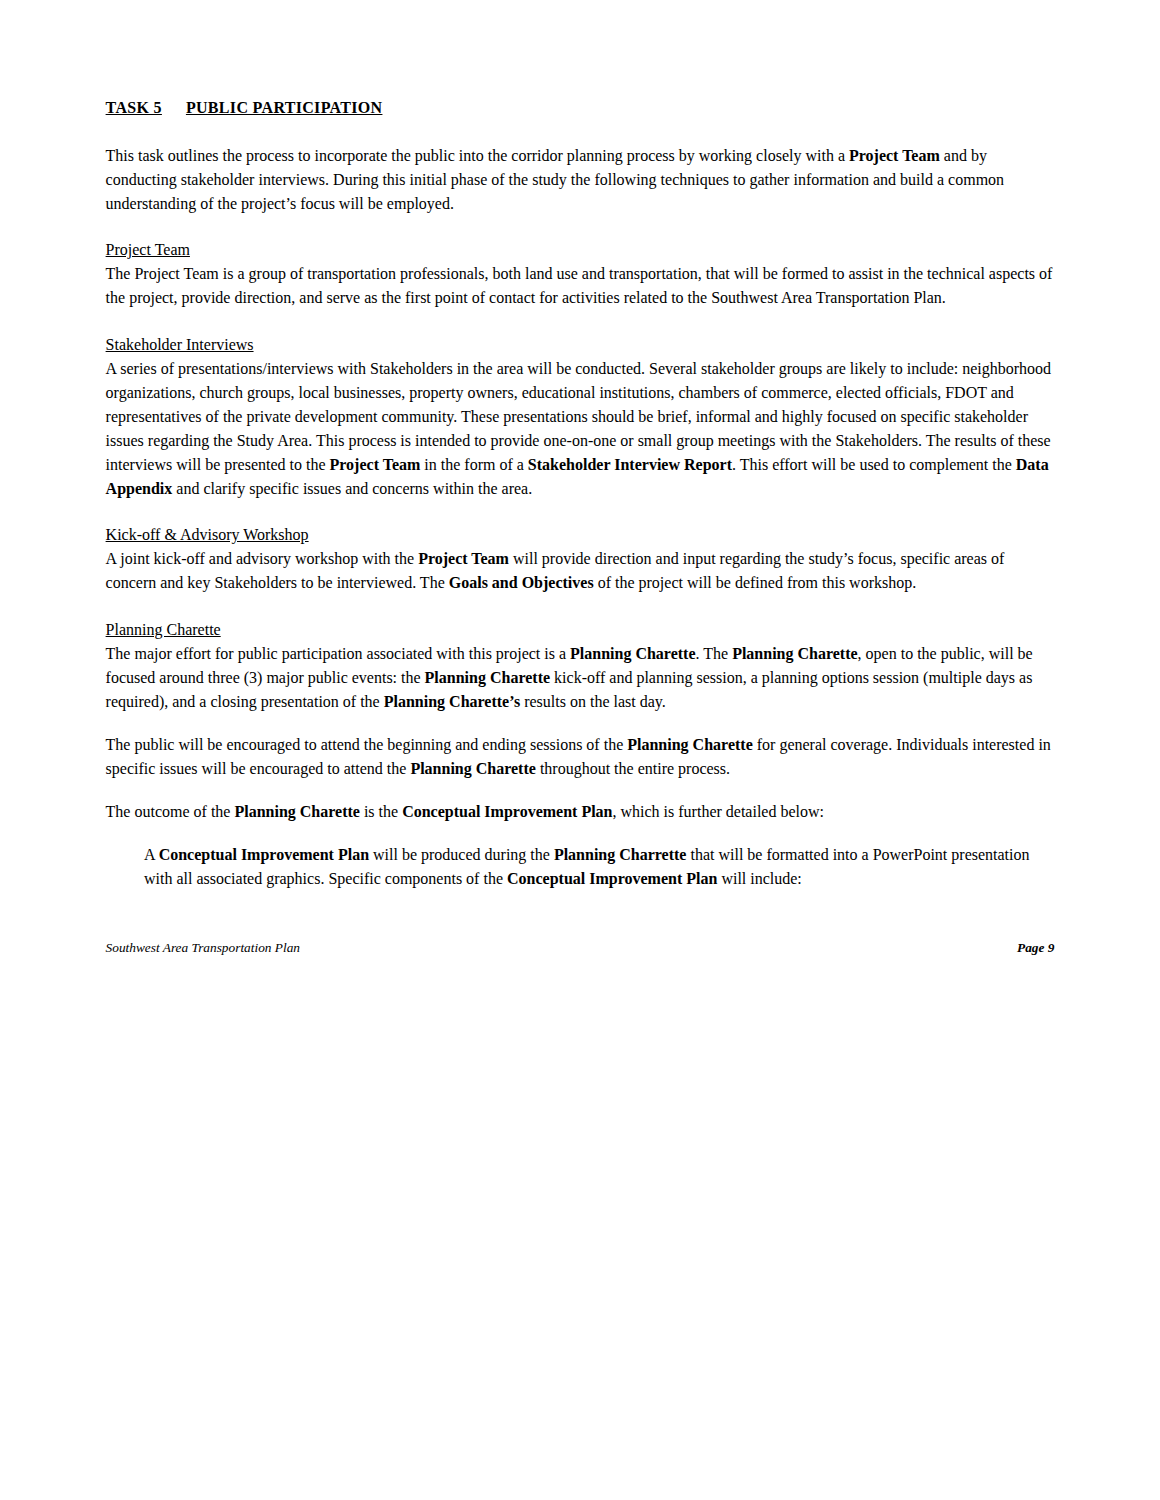TASK 5 PUBLIC PARTICIPATION
This task outlines the process to incorporate the public into the corridor planning process by working closely with a Project Team and by conducting stakeholder interviews. During this initial phase of the study the following techniques to gather information and build a common understanding of the project’s focus will be employed.
Project Team
The Project Team is a group of transportation professionals, both land use and transportation, that will be formed to assist in the technical aspects of the project, provide direction, and serve as the first point of contact for activities related to the Southwest Area Transportation Plan.
Stakeholder Interviews
A series of presentations/interviews with Stakeholders in the area will be conducted. Several stakeholder groups are likely to include: neighborhood organizations, church groups, local businesses, property owners, educational institutions, chambers of commerce, elected officials, FDOT and representatives of the private development community. These presentations should be brief, informal and highly focused on specific stakeholder issues regarding the Study Area. This process is intended to provide one-on-one or small group meetings with the Stakeholders. The results of these interviews will be presented to the Project Team in the form of a Stakeholder Interview Report. This effort will be used to complement the Data Appendix and clarify specific issues and concerns within the area.
Kick-off & Advisory Workshop
A joint kick-off and advisory workshop with the Project Team will provide direction and input regarding the study’s focus, specific areas of concern and key Stakeholders to be interviewed. The Goals and Objectives of the project will be defined from this workshop.
Planning Charette
The major effort for public participation associated with this project is a Planning Charette. The Planning Charette, open to the public, will be focused around three (3) major public events: the Planning Charette kick-off and planning session, a planning options session (multiple days as required), and a closing presentation of the Planning Charette’s results on the last day.
The public will be encouraged to attend the beginning and ending sessions of the Planning Charette for general coverage. Individuals interested in specific issues will be encouraged to attend the Planning Charette throughout the entire process.
The outcome of the Planning Charette is the Conceptual Improvement Plan, which is further detailed below:
A Conceptual Improvement Plan will be produced during the Planning Charrette that will be formatted into a PowerPoint presentation with all associated graphics. Specific components of the Conceptual Improvement Plan will include:
Southwest Area Transportation Plan Page 9